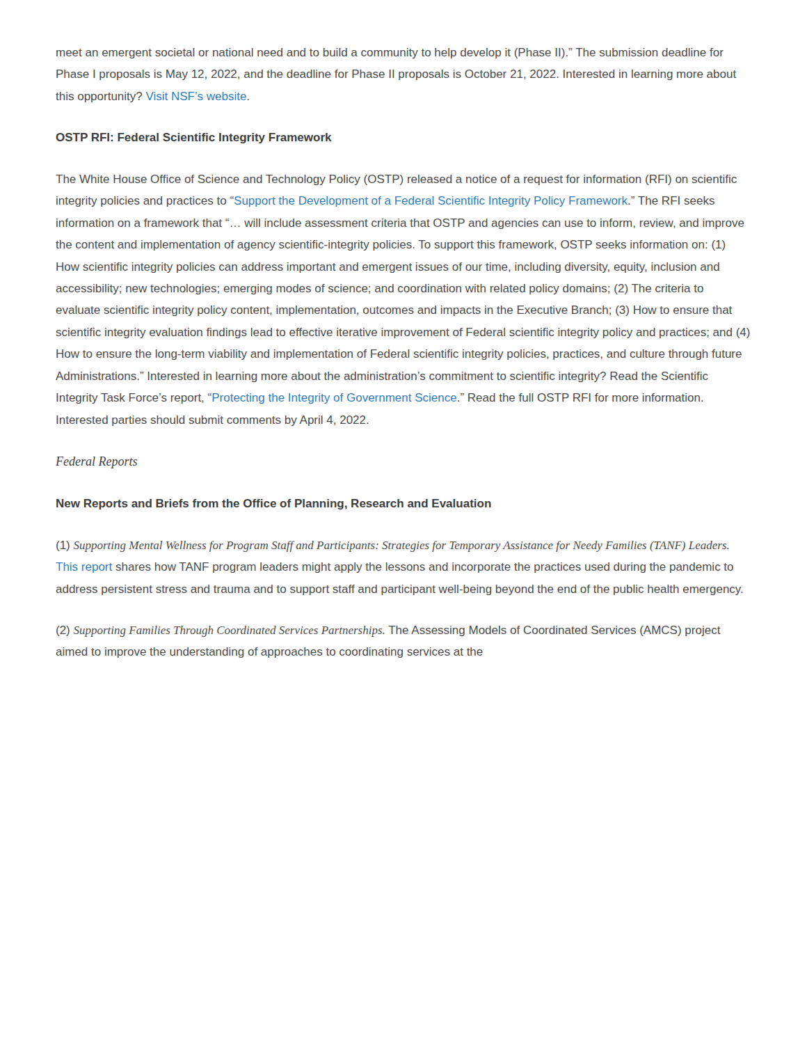meet an emergent societal or national need and to build a community to help develop it (Phase II).” The submission deadline for Phase I proposals is May 12, 2022, and the deadline for Phase II proposals is October 21, 2022. Interested in learning more about this opportunity? Visit NSF’s website.
OSTP RFI: Federal Scientific Integrity Framework
The White House Office of Science and Technology Policy (OSTP) released a notice of a request for information (RFI) on scientific integrity policies and practices to “Support the Development of a Federal Scientific Integrity Policy Framework.” The RFI seeks information on a framework that “… will include assessment criteria that OSTP and agencies can use to inform, review, and improve the content and implementation of agency scientific-integrity policies. To support this framework, OSTP seeks information on: (1) How scientific integrity policies can address important and emergent issues of our time, including diversity, equity, inclusion and accessibility; new technologies; emerging modes of science; and coordination with related policy domains; (2) The criteria to evaluate scientific integrity policy content, implementation, outcomes and impacts in the Executive Branch; (3) How to ensure that scientific integrity evaluation findings lead to effective iterative improvement of Federal scientific integrity policy and practices; and (4) How to ensure the long-term viability and implementation of Federal scientific integrity policies, practices, and culture through future Administrations.” Interested in learning more about the administration’s commitment to scientific integrity? Read the Scientific Integrity Task Force’s report, “Protecting the Integrity of Government Science.” Read the full OSTP RFI for more information. Interested parties should submit comments by April 4, 2022.
Federal Reports
New Reports and Briefs from the Office of Planning, Research and Evaluation
(1) Supporting Mental Wellness for Program Staff and Participants: Strategies for Temporary Assistance for Needy Families (TANF) Leaders. This report shares how TANF program leaders might apply the lessons and incorporate the practices used during the pandemic to address persistent stress and trauma and to support staff and participant well-being beyond the end of the public health emergency.
(2) Supporting Families Through Coordinated Services Partnerships. The Assessing Models of Coordinated Services (AMCS) project aimed to improve the understanding of approaches to coordinating services at the